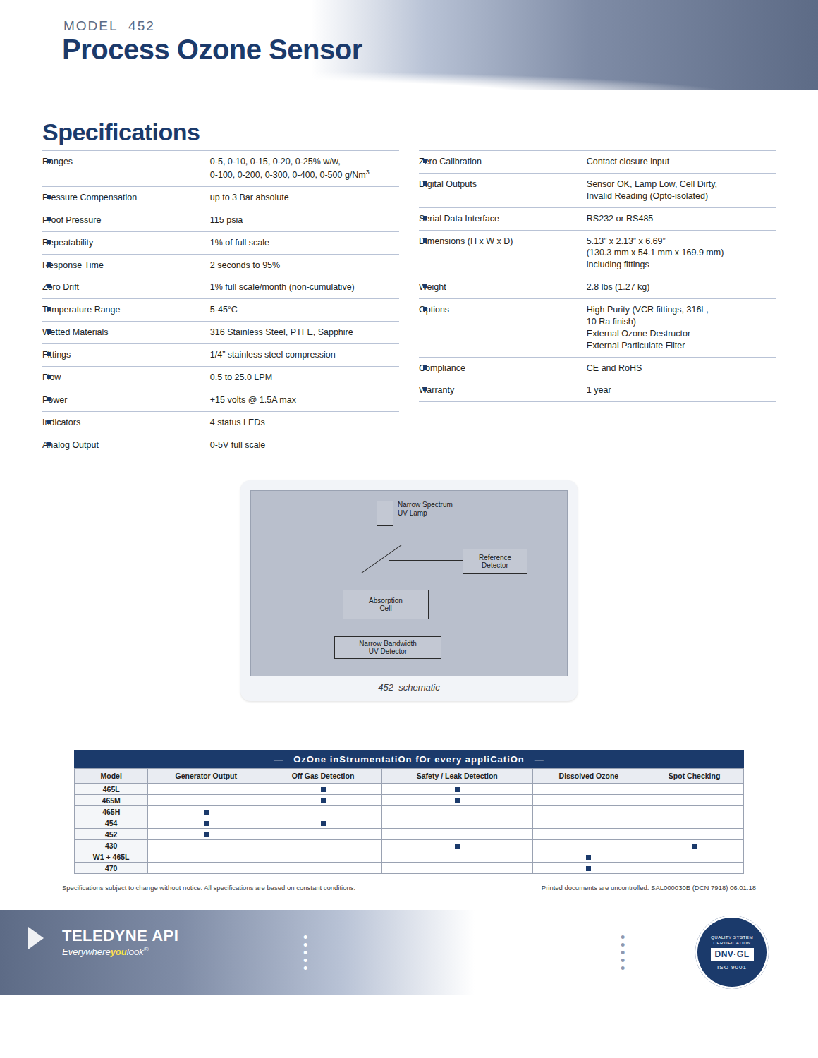MODEL 452
Process Ozone Sensor
Specifications
| Ranges | 0-5, 0-10, 0-15, 0-20, 0-25% w/w, 0-100, 0-200, 0-300, 0-400, 0-500 g/Nm 3 |
| Pressure Compensation | up to 3 Bar absolute |
| Proof Pressure | 115 psia |
| Repeatability | 1% of full scale |
| Response Time | 2 seconds to 95% |
| Zero Drift | 1% full scale/month (non-cumulative) |
| Temperature Range | 5-45°C |
| Wetted Materials | 316 Stainless Steel, PTFE, Sapphire |
| Fittings | 1/4” stainless steel compression |
| Flow | 0.5 to 25.0 LPM |
| Power | +15 volts @ 1.5A max |
| Indicators | 4 status LEDs |
| Analog Output | 0-5V full scale |
| Zero Calibration | Contact closure input |
| Digital Outputs | Sensor OK, Lamp Low, Cell Dirty, Invalid Reading (Opto-isolated) |
| Serial Data Interface | RS232 or RS485 |
| Dimensions (H x W x D) | 5.13” x 2.13” x 6.69” (130.3 mm x 54.1 mm x 169.9 mm) including fittings |
| Weight | 2.8 lbs (1.27 kg) |
| Options | High Purity (VCR fittings, 316L, 10 Ra finish) External Ozone Destructor External Particulate Filter |
| Compliance | CE and RoHS |
| Warranty | 1 year |
Narrow Spectrum
UV Lamp
Reference
Detector
Absorption
Cell
Narrow Bandwidth
UV Detector
452 schematic
— OzOne inStrumentatiOn fOr every appliCatiOn —
| Model | Generator Output | Off Gas Detection | Safety / Leak Detection | Dissolved Ozone | Spot Checking |
| --- | --- | --- | --- | --- | --- |
| 465L | | | | | |
| 465M | | | | | |
| 465H | | | | | |
| 454 | | | | | |
| 452 | | | | | |
| 430 | | | | | |
| W1 + 465L | | | | | |
| 470 | | | | | |
Specifications subject to change without notice. All specifications are based on constant conditions.
Printed documents are uncontrolled. SAL000030B (DCN 7918) 06.01.18
TELEDYNE API
Everywhereyoulook®
•
•
•
•
•
•
•
•
•
•
QUALITY SYSTEM CERTIFICATION
DNV·GL
ISO 9001